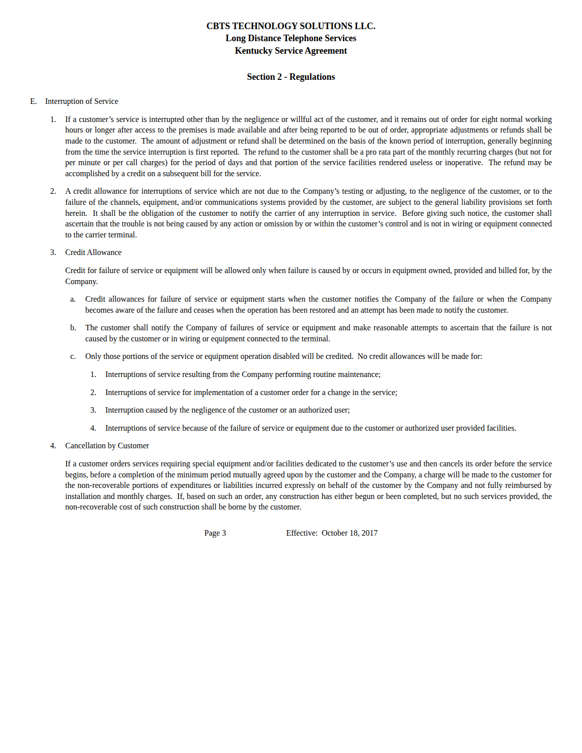CBTS TECHNOLOGY SOLUTIONS LLC.
Long Distance Telephone Services
Kentucky Service Agreement
Section 2 - Regulations
E. Interruption of Service
1. If a customer’s service is interrupted other than by the negligence or willful act of the customer, and it remains out of order for eight normal working hours or longer after access to the premises is made available and after being reported to be out of order, appropriate adjustments or refunds shall be made to the customer. The amount of adjustment or refund shall be determined on the basis of the known period of interruption, generally beginning from the time the service interruption is first reported. The refund to the customer shall be a pro rata part of the monthly recurring charges (but not for per minute or per call charges) for the period of days and that portion of the service facilities rendered useless or inoperative. The refund may be accomplished by a credit on a subsequent bill for the service.
2. A credit allowance for interruptions of service which are not due to the Company’s testing or adjusting, to the negligence of the customer, or to the failure of the channels, equipment, and/or communications systems provided by the customer, are subject to the general liability provisions set forth herein. It shall be the obligation of the customer to notify the carrier of any interruption in service. Before giving such notice, the customer shall ascertain that the trouble is not being caused by any action or omission by or within the customer’s control and is not in wiring or equipment connected to the carrier terminal.
3. Credit Allowance
Credit for failure of service or equipment will be allowed only when failure is caused by or occurs in equipment owned, provided and billed for, by the Company.
a. Credit allowances for failure of service or equipment starts when the customer notifies the Company of the failure or when the Company becomes aware of the failure and ceases when the operation has been restored and an attempt has been made to notify the customer.
b. The customer shall notify the Company of failures of service or equipment and make reasonable attempts to ascertain that the failure is not caused by the customer or in wiring or equipment connected to the terminal.
c. Only those portions of the service or equipment operation disabled will be credited. No credit allowances will be made for:
1. Interruptions of service resulting from the Company performing routine maintenance;
2. Interruptions of service for implementation of a customer order for a change in the service;
3. Interruption caused by the negligence of the customer or an authorized user;
4. Interruptions of service because of the failure of service or equipment due to the customer or authorized user provided facilities.
4. Cancellation by Customer
If a customer orders services requiring special equipment and/or facilities dedicated to the customer’s use and then cancels its order before the service begins, before a completion of the minimum period mutually agreed upon by the customer and the Company, a charge will be made to the customer for the non-recoverable portions of expenditures or liabilities incurred expressly on behalf of the customer by the Company and not fully reimbursed by installation and monthly charges. If, based on such an order, any construction has either begun or been completed, but no such services provided, the non-recoverable cost of such construction shall be borne by the customer.
Page 3
Effective: October 18, 2017